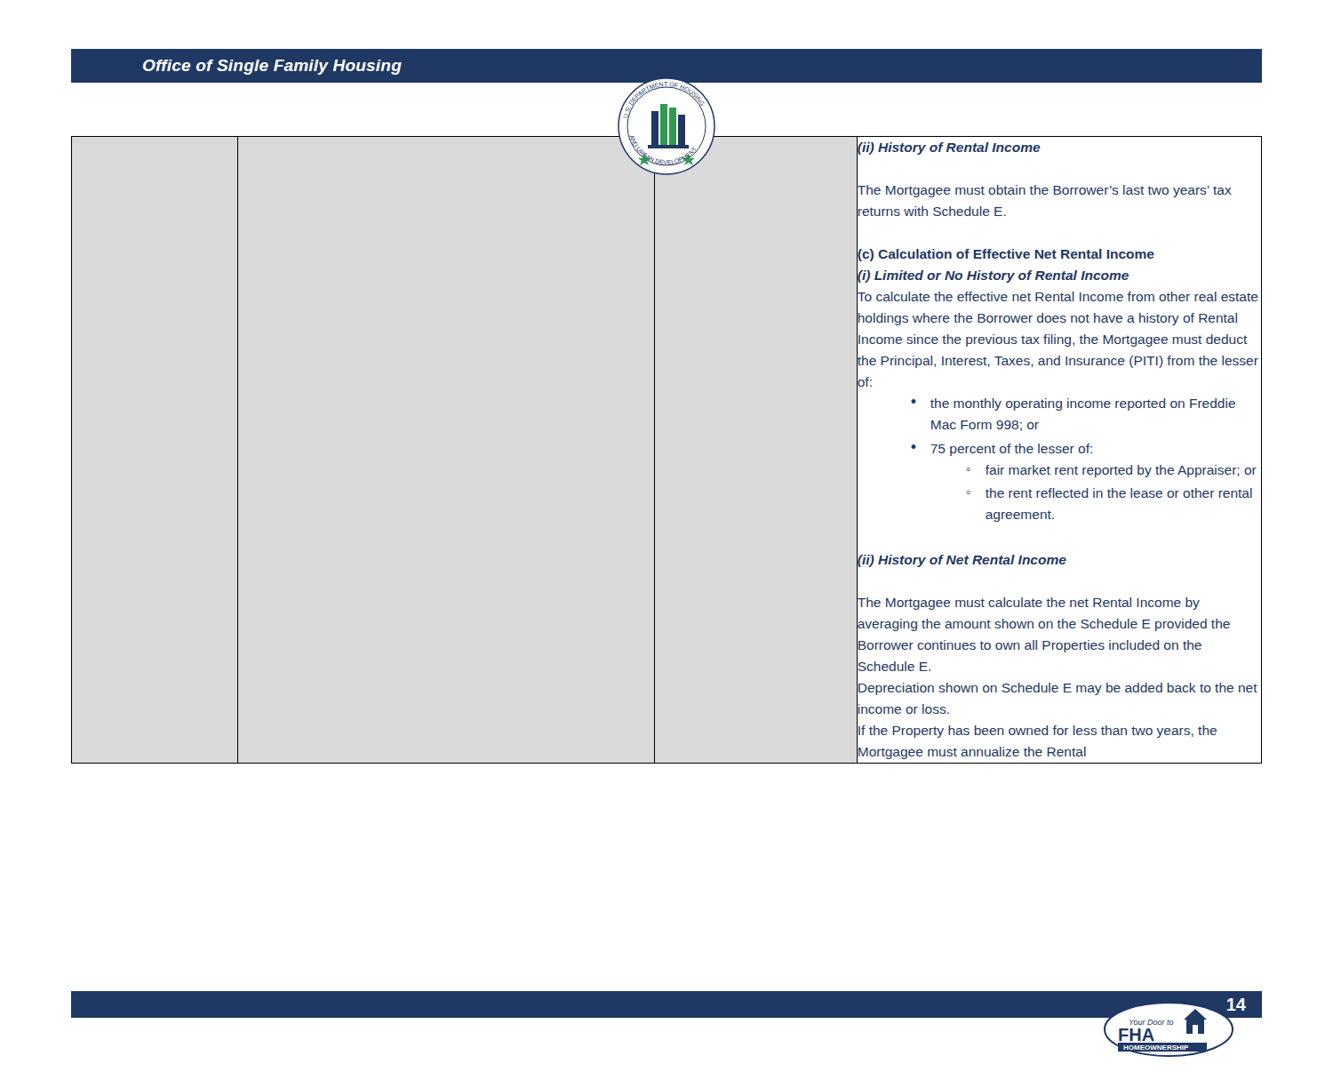Office of Single Family Housing
U.S. DEPARTMENT OF HOUSING AND URBAN DEVELOPMENT
| | | | (ii) History of Rental Income The Mortgagee must obtain the Borrower’s last two years’ tax returns with Schedule E. (c) Calculation of Effective Net Rental Income (i) Limited or No History of Rental Income To calculate the effective net Rental Income from other real estate holdings where the Borrower does not have a history of Rental Income since the previous tax filing, the Mortgagee must deduct the Principal, Interest, Taxes, and Insurance (PITI) from the lesser of: the monthly operating income reported on Freddie Mac Form 998; or 75 percent of the lesser of: fair market rent reported by the Appraiser; or the rent reflected in the lease or other rental agreement. (ii) History of Net Rental Income The Mortgagee must calculate the net Rental Income by averaging the amount shown on the Schedule E provided the Borrower continues to own all Properties included on the Schedule E. Depreciation shown on Schedule E may be added back to the net income or loss. If the Property has been owned for less than two years, the Mortgagee must annualize the Rental |
14
Your Door to FHA HOMEOWNERSHIP